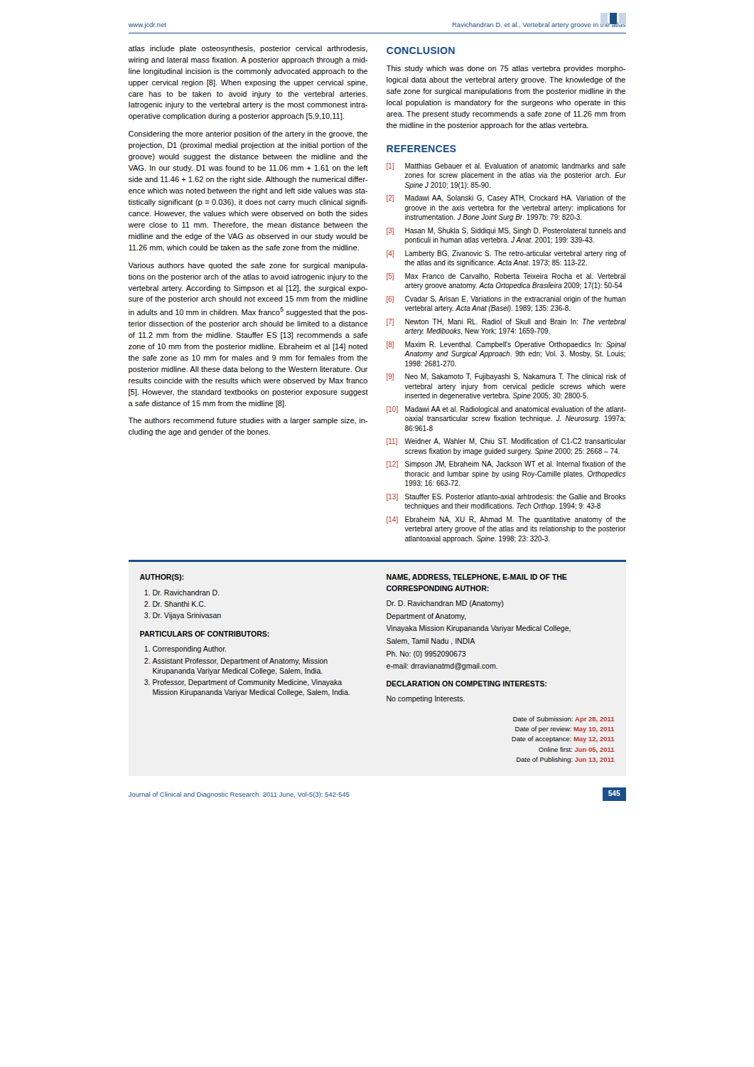www.jcdr.net
Ravichandran D. et al., Vertebral artery groove in the atlas
atlas include plate osteosynthesis, posterior cervical arthrodesis, wiring and lateral mass fixation. A posterior approach through a midline longitudinal incision is the commonly advocated approach to the upper cervical region [8]. When exposing the upper cervical spine, care has to be taken to avoid injury to the vertebral arteries. Iatrogenic injury to the vertebral artery is the most commonest intra-operative complication during a posterior approach [5,9,10,11].
Considering the more anterior position of the artery in the groove, the projection, D1 (proximal medial projection at the initial portion of the groove) would suggest the distance between the midline and the VAG. In our study, D1 was found to be 11.06 mm + 1.61 on the left side and 11.46 + 1.62 on the right side. Although the numerical difference which was noted between the right and left side values was statistically significant (p = 0.036), it does not carry much clinical significance. However, the values which were observed on both the sides were close to 11 mm. Therefore, the mean distance between the midline and the edge of the VAG as observed in our study would be 11.26 mm, which could be taken as the safe zone from the midline.
Various authors have quoted the safe zone for surgical manipula-tions on the posterior arch of the atlas to avoid iatrogenic injury to the vertebral artery. According to Simpson et al [12], the surgical exposure of the posterior arch should not exceed 15 mm from the midline in adults and 10 mm in children. Max franco5 suggested that the posterior dissection of the posterior arch should be limited to a distance of 11.2 mm from the midline. Stauffer ES [13] recommends a safe zone of 10 mm from the posterior midline. Ebraheim et al [14] noted the safe zone as 10 mm for males and 9 mm for females from the posterior midline. All these data belong to the Western literature. Our results coincide with the results which were observed by Max franco [5]. However, the standard textbooks on posterior exposure suggest a safe distance of 15 mm from the midline [8].
The authors recommend future studies with a larger sample size, including the age and gender of the bones.
CONCLUSION
This study which was done on 75 atlas vertebra provides morpho-logical data about the vertebral artery groove. The knowledge of the safe zone for surgical manipulations from the posterior midline in the local population is mandatory for the surgeons who operate in this area. The present study recommends a safe zone of 11.26 mm from the midline in the posterior approach for the atlas vertebra.
REFERENCES
[1] Matthias Gebauer et al. Evaluation of anatomic landmarks and safe zones for screw placement in the atlas via the posterior arch. Eur Spine J 2010; 19(1): 85-90.
[2] Madawi AA, Solanski G, Casey ATH, Crockard HA. Variation of the groove in the axis vertebra for the vertebral artery: implications for instrumentation. J Bone Joint Surg Br. 1997b; 79: 820-3.
[3] Hasan M, Shukla S, Siddiqui MS, Singh D. Posterolateral tunnels and ponticuli in human atlas vertebra. J Anat. 2001; 199: 339-43.
[4] Lamberty BG, Zivanovic S. The retro-articular vertebral artery ring of the atlas and its significance. Acta Anat. 1973; 85: 113-22.
[5] Max Franco de Carvalho, Roberta Teixeira Rocha et al. Vertebral artery groove anatomy. Acta Ortopedica Brasileira 2009; 17(1): 50-54
[6] Cvadar S, Arisan E. Variations in the extracranial origin of the human vertebral artery. Acta Anat (Basel). 1989; 135: 236-8.
[7] Newton TH, Mani RL. Radiol of Skull and Brain In: The vertebral artery. Medibooks, New York; 1974: 1659-709.
[8] Maxim R. Leventhal. Campbell's Operative Orthopaedics In: Spinal Anatomy and Surgical Approach. 9th edn; Vol. 3. Mosby, St. Louis; 1998: 2681-270.
[9] Neo M, Sakamoto T, Fujibayashi S, Nakamura T. The clinical risk of vertebral artery injury from cervical pedicle screws which were inserted in degenerative vertebra. Spine 2005; 30: 2800-5.
[10] Madawi AA et al. Radiological and anatomical evaluation of the atlant-oaxial transarticular screw fixation technique. J. Neurosurg. 1997a; 86:961-8
[11] Weidner A, Wahler M, Chiu ST. Modification of C1-C2 transarticular screws fixation by image guided surgery. Spine 2000; 25: 2668 – 74.
[12] Simpson JM, Ebraheim NA, Jackson WT et al. Internal fixation of the thoracic and lumbar spine by using Roy-Camille plates. Orthopedics 1993; 16: 663-72.
[13] Stauffer ES. Posterior atlanto-axial arhtrodesis: the Gallie and Brooks techniques and their modifications. Tech Orthop. 1994; 9: 43-8
[14] Ebraheim NA, XU R, Ahmad M. The quantitative anatomy of the vertebral artery groove of the atlas and its relationship to the posterior atlantoaxial approach. Spine. 1998; 23: 320-3.
Author(s):
Dr. Ravichandran D.
Dr. Shanthi K.C.
Dr. Vijaya Srinivasan
Particulars of Contributors:
Corresponding Author.
Assistant Professor, Department of Anatomy, Mission Kirupananda Variyar Medical College, Salem, India.
Professor, Department of Community Medicine, Vinayaka Mission Kirupananda Variyar Medical College, Salem, India.
Name, Address, Telephone, E-mail ID of the Corresponding Author:
Dr. D. Ravichandran MD (Anatomy)
Department of Anatomy,
Vinayaka Mission Kirupananda Variyar Medical College,
Salem, Tamil Nadu , INDIA
Ph. No: (0) 9952090673
e-mail: drravianatmd@gmail.com.
Declaration on Competing Interests:
No competing Interests.
Date of Submission: Apr 28, 2011
Date of per review: May 10, 2011
Date of acceptance: May 12, 2011
Online first: Jun 05, 2011
Date of Publishing: Jun 13, 2011
Journal of Clinical and Diagnostic Research. 2011 June, Vol-5(3): 542-545
545